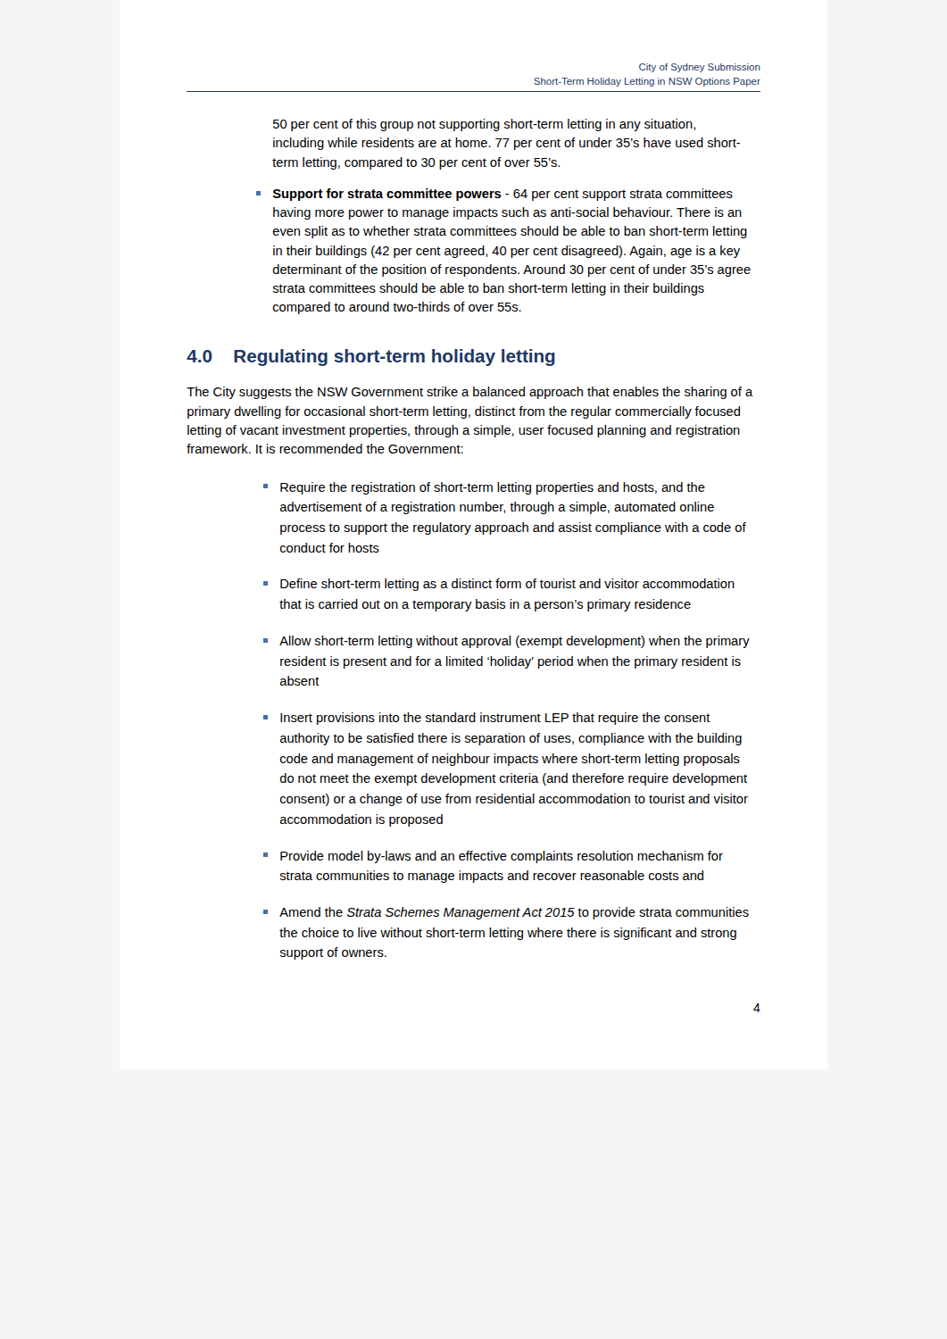City of Sydney Submission Short-Term Holiday Letting in NSW Options Paper
50 per cent of this group not supporting short-term letting in any situation, including while residents are at home. 77 per cent of under 35’s have used short-term letting, compared to 30 per cent of over 55’s.
Support for strata committee powers - 64 per cent support strata committees having more power to manage impacts such as anti-social behaviour. There is an even split as to whether strata committees should be able to ban short-term letting in their buildings (42 per cent agreed, 40 per cent disagreed). Again, age is a key determinant of the position of respondents. Around 30 per cent of under 35’s agree strata committees should be able to ban short-term letting in their buildings compared to around two-thirds of over 55s.
4.0 Regulating short-term holiday letting
The City suggests the NSW Government strike a balanced approach that enables the sharing of a primary dwelling for occasional short-term letting, distinct from the regular commercially focused letting of vacant investment properties, through a simple, user focused planning and registration framework. It is recommended the Government:
Require the registration of short-term letting properties and hosts, and the advertisement of a registration number, through a simple, automated online process to support the regulatory approach and assist compliance with a code of conduct for hosts
Define short-term letting as a distinct form of tourist and visitor accommodation that is carried out on a temporary basis in a person’s primary residence
Allow short-term letting without approval (exempt development) when the primary resident is present and for a limited ‘holiday’ period when the primary resident is absent
Insert provisions into the standard instrument LEP that require the consent authority to be satisfied there is separation of uses, compliance with the building code and management of neighbour impacts where short-term letting proposals do not meet the exempt development criteria (and therefore require development consent) or a change of use from residential accommodation to tourist and visitor accommodation is proposed
Provide model by-laws and an effective complaints resolution mechanism for strata communities to manage impacts and recover reasonable costs and
Amend the Strata Schemes Management Act 2015 to provide strata communities the choice to live without short-term letting where there is significant and strong support of owners.
4